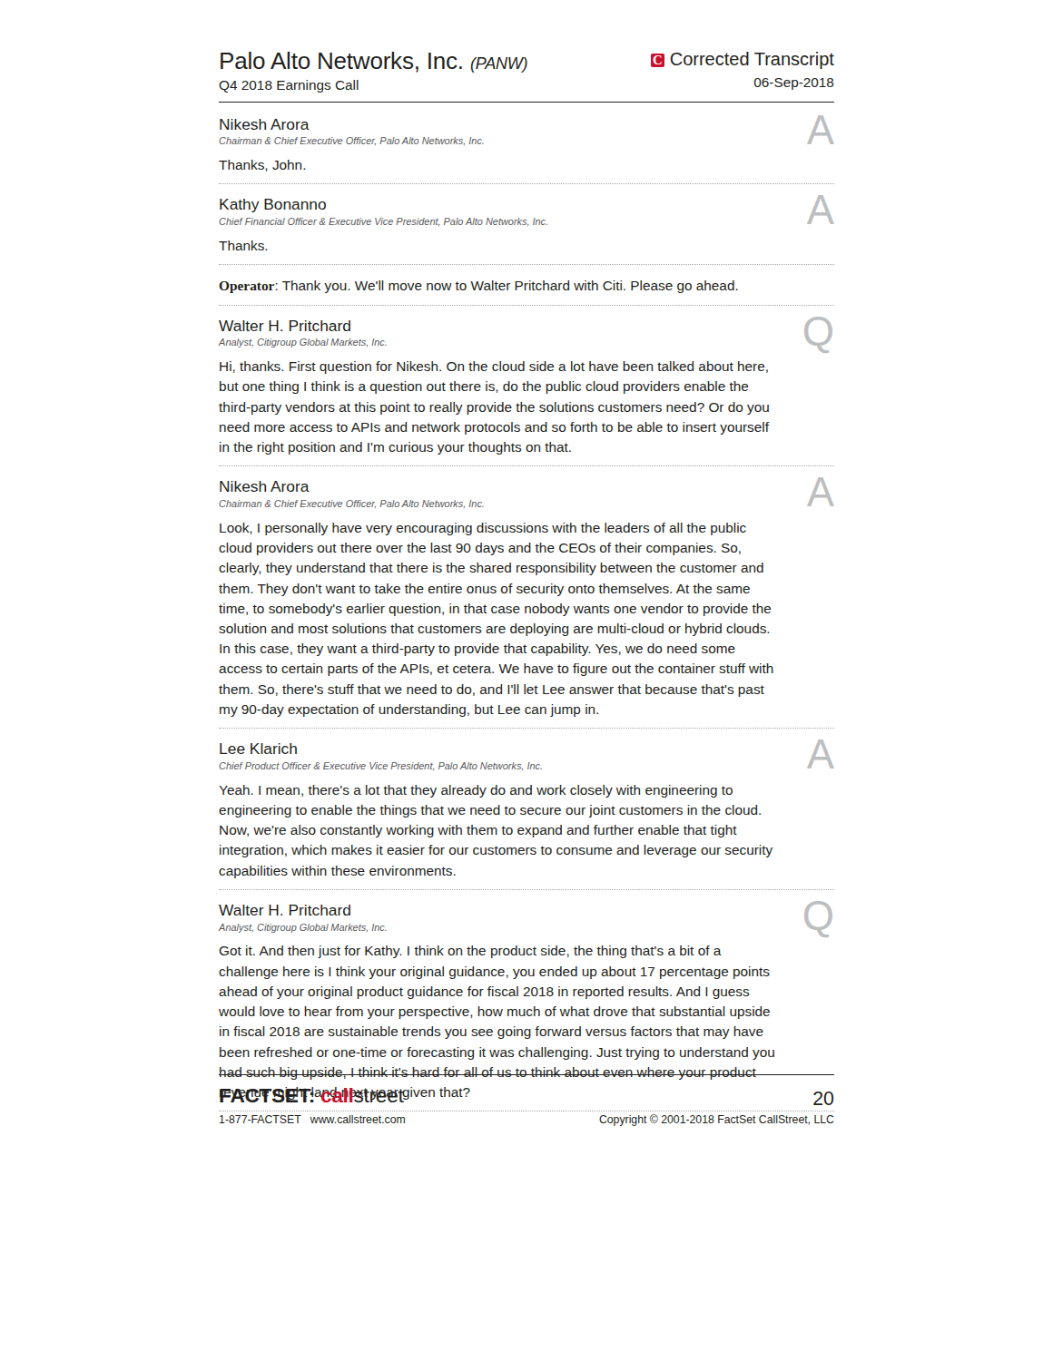Palo Alto Networks, Inc. (PANW)
Q4 2018 Earnings Call
CCorrected Transcript
06-Sep-2018
A
Nikesh Arora
Chairman & Chief Executive Officer, Palo Alto Networks, Inc.
Thanks, John.
A
Kathy Bonanno
Chief Financial Officer & Executive Vice President, Palo Alto Networks, Inc.
Thanks.
Operator: Thank you. We'll move now to Walter Pritchard with Citi. Please go ahead.
Q
Walter H. Pritchard
Analyst, Citigroup Global Markets, Inc.
Hi, thanks. First question for Nikesh. On the cloud side a lot have been talked about here, but one thing I think is a question out there is, do the public cloud providers enable the third-party vendors at this point to really provide the solutions customers need? Or do you need more access to APIs and network protocols and so forth to be able to insert yourself in the right position and I'm curious your thoughts on that.
A
Nikesh Arora
Chairman & Chief Executive Officer, Palo Alto Networks, Inc.
Look, I personally have very encouraging discussions with the leaders of all the public cloud providers out there over the last 90 days and the CEOs of their companies. So, clearly, they understand that there is the shared responsibility between the customer and them. They don't want to take the entire onus of security onto themselves. At the same time, to somebody's earlier question, in that case nobody wants one vendor to provide the solution and most solutions that customers are deploying are multi-cloud or hybrid clouds. In this case, they want a third-party to provide that capability. Yes, we do need some access to certain parts of the APIs, et cetera. We have to figure out the container stuff with them. So, there's stuff that we need to do, and I'll let Lee answer that because that's past my 90-day expectation of understanding, but Lee can jump in.
A
Lee Klarich
Chief Product Officer & Executive Vice President, Palo Alto Networks, Inc.
Yeah. I mean, there's a lot that they already do and work closely with engineering to engineering to enable the things that we need to secure our joint customers in the cloud. Now, we're also constantly working with them to expand and further enable that tight integration, which makes it easier for our customers to consume and leverage our security capabilities within these environments.
Q
Walter H. Pritchard
Analyst, Citigroup Global Markets, Inc.
Got it. And then just for Kathy. I think on the product side, the thing that's a bit of a challenge here is I think your original guidance, you ended up about 17 percentage points ahead of your original product guidance for fiscal 2018 in reported results. And I guess would love to hear from your perspective, how much of what drove that substantial upside in fiscal 2018 are sustainable trends you see going forward versus factors that may have been refreshed or one-time or forecasting it was challenging. Just trying to understand you had such big upside, I think it's hard for all of us to think about even where your product revenue might land next year given that?
FACTSET: call street
1-877-FACTSET www.callstreet.com
20
Copyright © 2001-2018 FactSet CallStreet, LLC